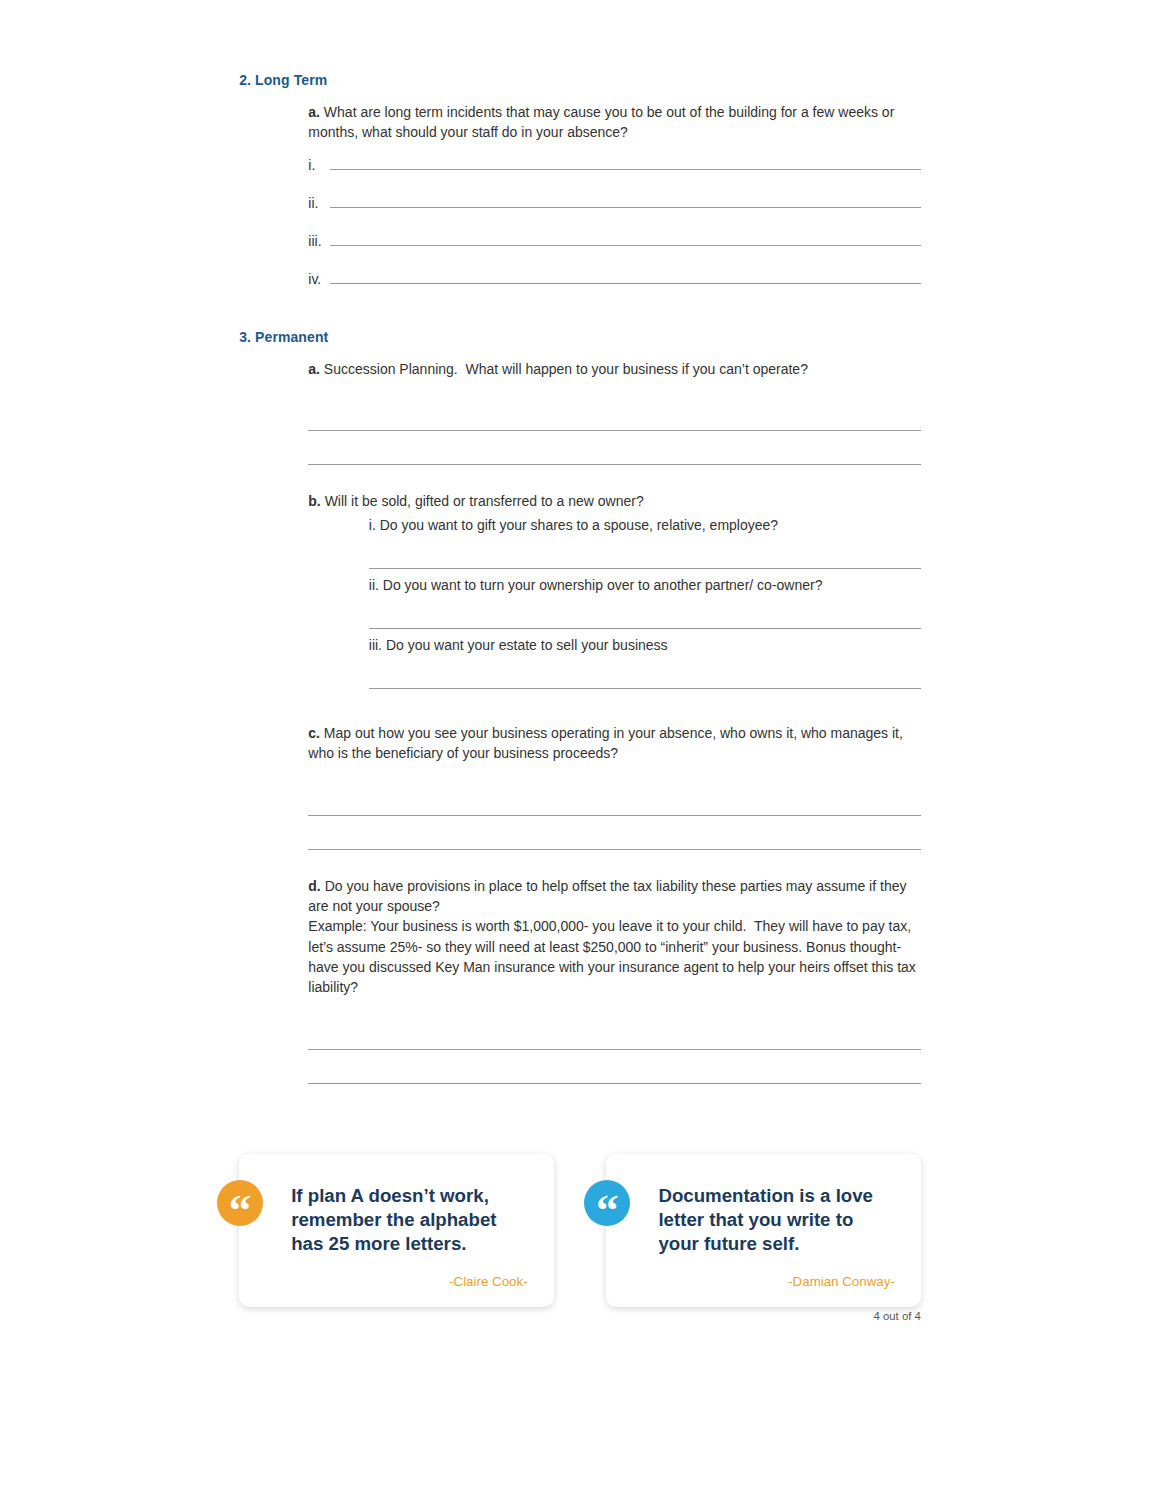2. Long Term
a. What are long term incidents that may cause you to be out of the building for a few weeks or months, what should your staff do in your absence?
i.
ii.
iii.
iv.
3. Permanent
a. Succession Planning. What will happen to your business if you can’t operate?
b. Will it be sold, gifted or transferred to a new owner?
i. Do you want to gift your shares to a spouse, relative, employee?
ii. Do you want to turn your ownership over to another partner/ co-owner?
iii. Do you want your estate to sell your business
c. Map out how you see your business operating in your absence, who owns it, who manages it, who is the beneficiary of your business proceeds?
d. Do you have provisions in place to help offset the tax liability these parties may assume if they are not your spouse?
Example: Your business is worth $1,000,000- you leave it to your child. They will have to pay tax, let’s assume 25%- so they will need at least $250,000 to “inherit” your business. Bonus thought- have you discussed Key Man insurance with your insurance agent to help your heirs offset this tax liability?
“
If plan A doesn’t work, remember the alphabet has 25 more letters.
-Claire Cook-
“
Documentation is a love letter that you write to your future self.
-Damian Conway-
4 out of 4